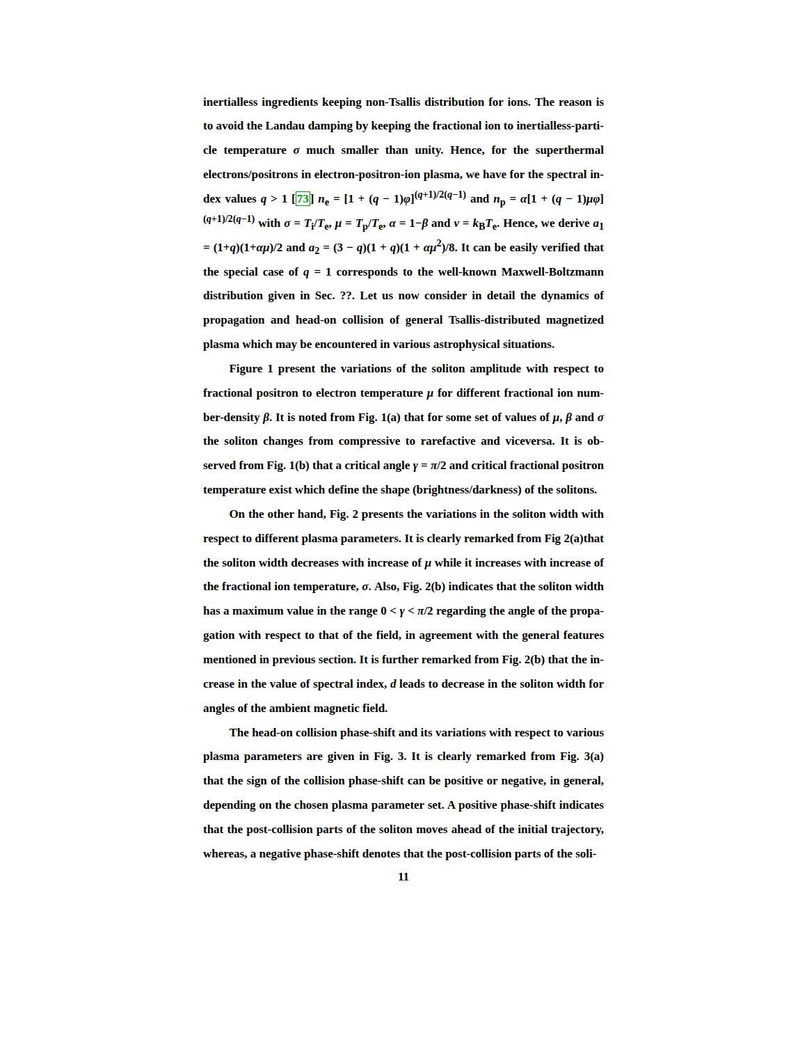inertialless ingredients keeping non-Tsallis distribution for ions. The reason is to avoid the Landau damping by keeping the fractional ion to inertialless-particle temperature σ much smaller than unity. Hence, for the superthermal electrons/positrons in electron-positron-ion plasma, we have for the spectral index values q > 1 [73] ne = [1 + (q − 1)φ](q+1)/2(q−1) and np = α[1 + (q − 1)μφ](q+1)/2(q−1) with σ = Ti/Te, μ = Tp/Te, α = 1−β and ν = kBTe. Hence, we derive a1 = (1+q)(1+αμ)/2 and a2 = (3 − q)(1 + q)(1 + αμ2)/8. It can be easily verified that the special case of q = 1 corresponds to the well-known Maxwell-Boltzmann distribution given in Sec. ??. Let us now consider in detail the dynamics of propagation and head-on collision of general Tsallis-distributed magnetized plasma which may be encountered in various astrophysical situations.
Figure 1 present the variations of the soliton amplitude with respect to fractional positron to electron temperature μ for different fractional ion number-density β. It is noted from Fig. 1(a) that for some set of values of μ, β and σ the soliton changes from compressive to rarefactive and viceversa. It is observed from Fig. 1(b) that a critical angle γ = π/2 and critical fractional positron temperature exist which define the shape (brightness/darkness) of the solitons.
On the other hand, Fig. 2 presents the variations in the soliton width with respect to different plasma parameters. It is clearly remarked from Fig 2(a)that the soliton width decreases with increase of μ while it increases with increase of the fractional ion temperature, σ. Also, Fig. 2(b) indicates that the soliton width has a maximum value in the range 0 < γ < π/2 regarding the angle of the propagation with respect to that of the field, in agreement with the general features mentioned in previous section. It is further remarked from Fig. 2(b) that the increase in the value of spectral index, d leads to decrease in the soliton width for angles of the ambient magnetic field.
The head-on collision phase-shift and its variations with respect to various plasma parameters are given in Fig. 3. It is clearly remarked from Fig. 3(a) that the sign of the collision phase-shift can be positive or negative, in general, depending on the chosen plasma parameter set. A positive phase-shift indicates that the post-collision parts of the soliton moves ahead of the initial trajectory, whereas, a negative phase-shift denotes that the post-collision parts of the soli-
11